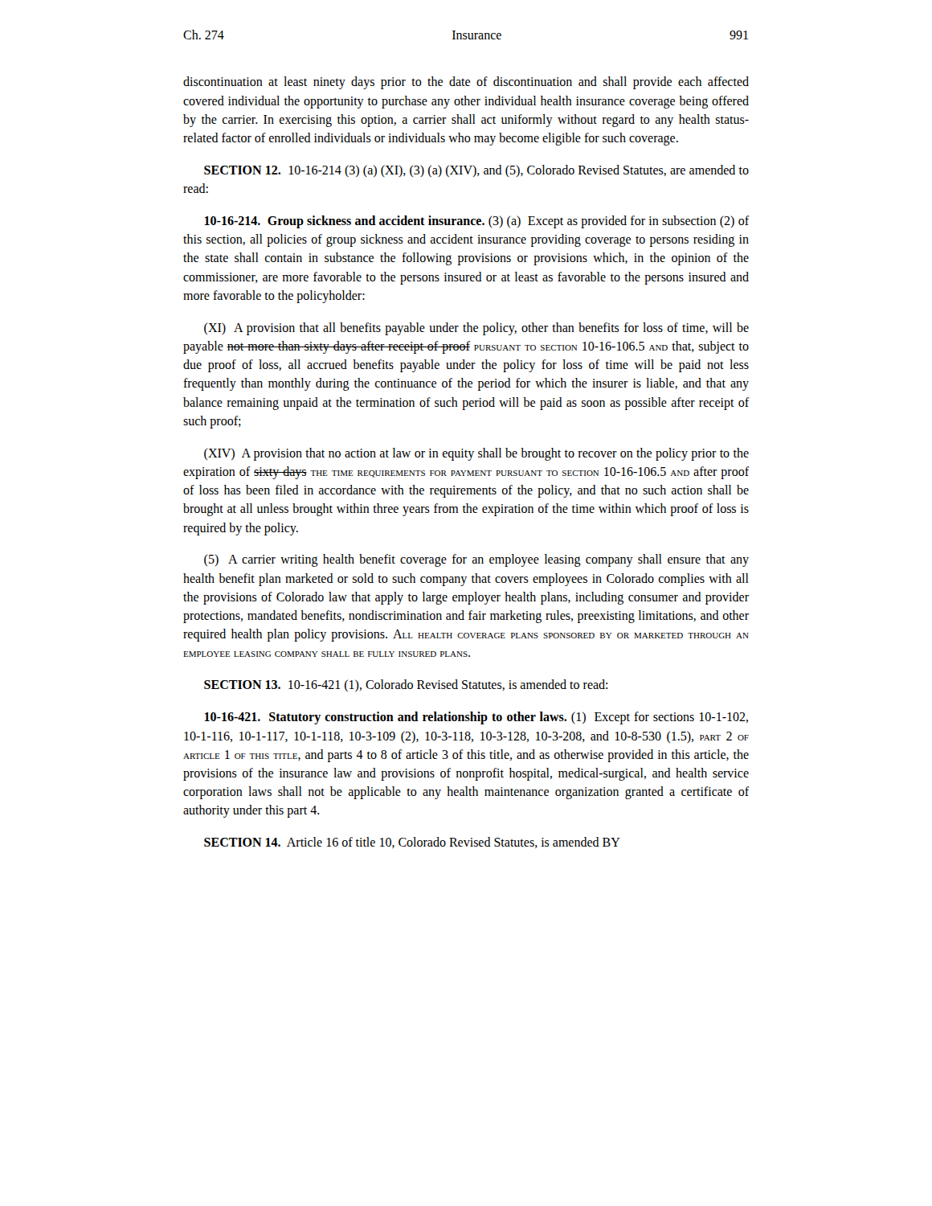Ch. 274 Insurance 991
discontinuation at least ninety days prior to the date of discontinuation and shall provide each affected covered individual the opportunity to purchase any other individual health insurance coverage being offered by the carrier. In exercising this option, a carrier shall act uniformly without regard to any health status-related factor of enrolled individuals or individuals who may become eligible for such coverage.
SECTION 12. 10-16-214 (3) (a) (XI), (3) (a) (XIV), and (5), Colorado Revised Statutes, are amended to read:
10-16-214. Group sickness and accident insurance. (3) (a) Except as provided for in subsection (2) of this section, all policies of group sickness and accident insurance providing coverage to persons residing in the state shall contain in substance the following provisions or provisions which, in the opinion of the commissioner, are more favorable to the persons insured or at least as favorable to the persons insured and more favorable to the policyholder:
(XI) A provision that all benefits payable under the policy, other than benefits for loss of time, will be payable not more than sixty days after receipt of proof pursuant to section 10-16-106.5 and that, subject to due proof of loss, all accrued benefits payable under the policy for loss of time will be paid not less frequently than monthly during the continuance of the period for which the insurer is liable, and that any balance remaining unpaid at the termination of such period will be paid as soon as possible after receipt of such proof;
(XIV) A provision that no action at law or in equity shall be brought to recover on the policy prior to the expiration of sixty days the time requirements for payment pursuant to section 10-16-106.5 and after proof of loss has been filed in accordance with the requirements of the policy, and that no such action shall be brought at all unless brought within three years from the expiration of the time within which proof of loss is required by the policy.
(5) A carrier writing health benefit coverage for an employee leasing company shall ensure that any health benefit plan marketed or sold to such company that covers employees in Colorado complies with all the provisions of Colorado law that apply to large employer health plans, including consumer and provider protections, mandated benefits, nondiscrimination and fair marketing rules, preexisting limitations, and other required health plan policy provisions. All health coverage plans sponsored by or marketed through an employee leasing company shall be fully insured plans.
SECTION 13. 10-16-421 (1), Colorado Revised Statutes, is amended to read:
10-16-421. Statutory construction and relationship to other laws. (1) Except for sections 10-1-102, 10-1-116, 10-1-117, 10-1-118, 10-3-109 (2), 10-3-118, 10-3-128, 10-3-208, and 10-8-530 (1.5), part 2 of article 1 of this title, and parts 4 to 8 of article 3 of this title, and as otherwise provided in this article, the provisions of the insurance law and provisions of nonprofit hospital, medical-surgical, and health service corporation laws shall not be applicable to any health maintenance organization granted a certificate of authority under this part 4.
SECTION 14. Article 16 of title 10, Colorado Revised Statutes, is amended BY